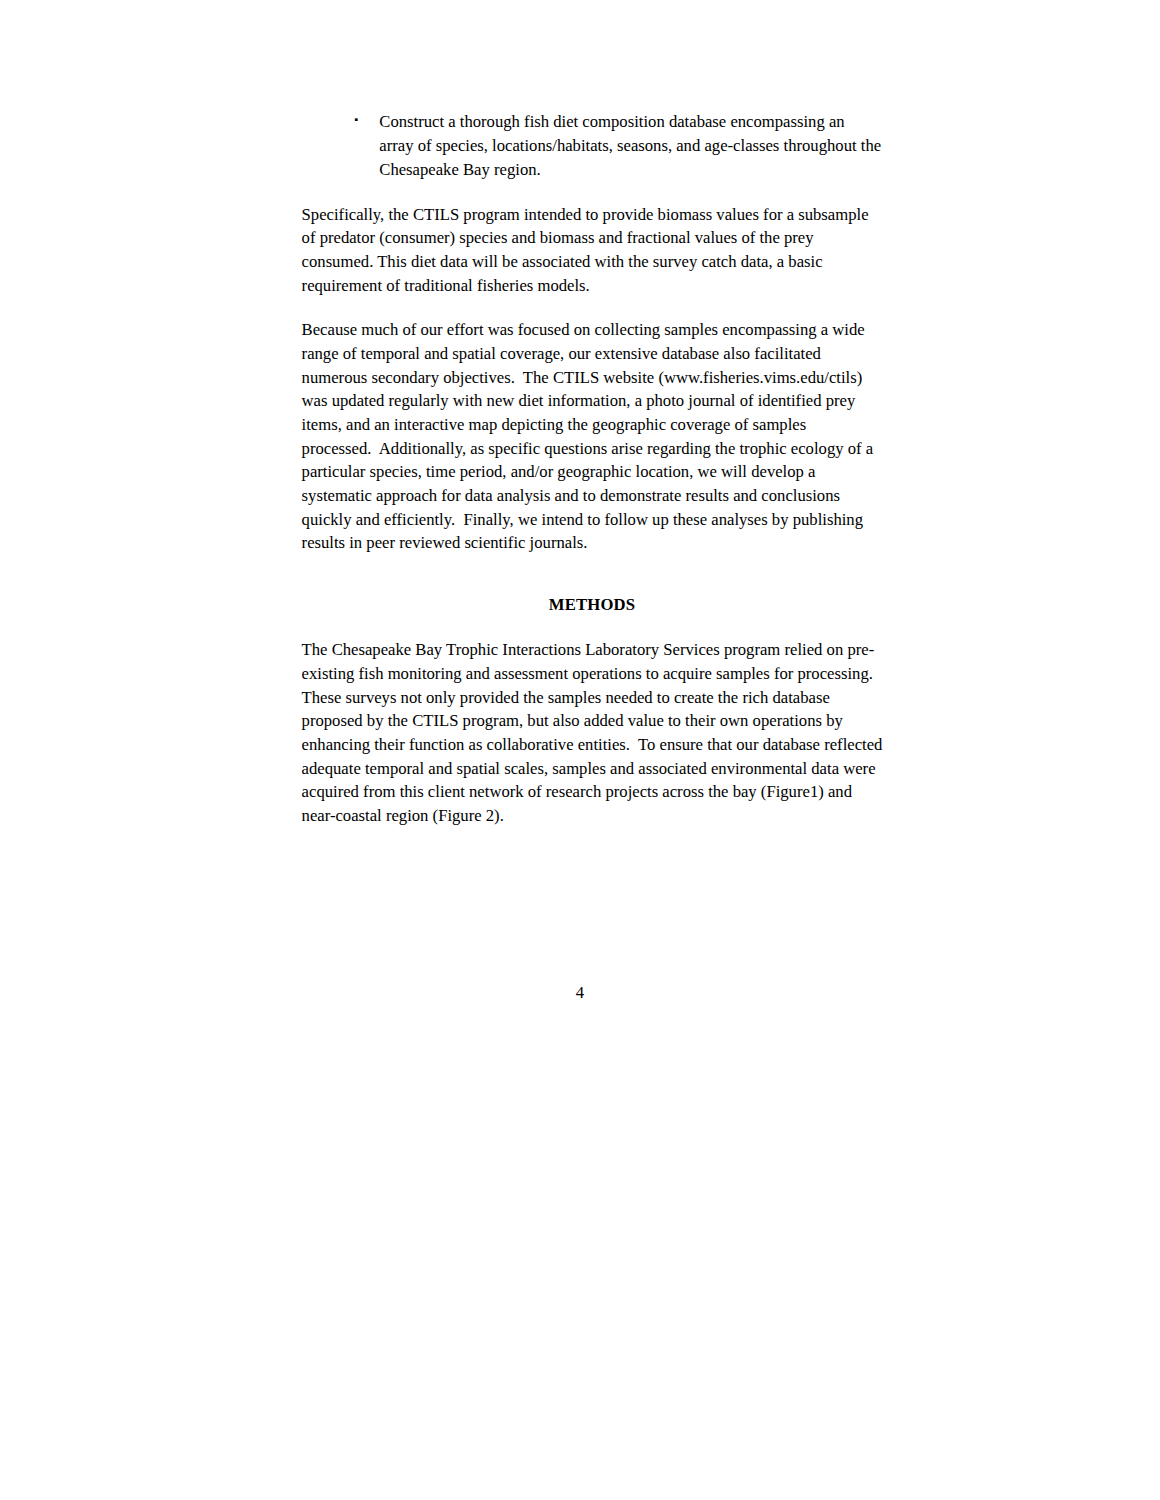▪ Construct a thorough fish diet composition database encompassing an array of species, locations/habitats, seasons, and age-classes throughout the Chesapeake Bay region.
Specifically, the CTILS program intended to provide biomass values for a subsample of predator (consumer) species and biomass and fractional values of the prey consumed. This diet data will be associated with the survey catch data, a basic requirement of traditional fisheries models.
Because much of our effort was focused on collecting samples encompassing a wide range of temporal and spatial coverage, our extensive database also facilitated numerous secondary objectives. The CTILS website (www.fisheries.vims.edu/ctils) was updated regularly with new diet information, a photo journal of identified prey items, and an interactive map depicting the geographic coverage of samples processed. Additionally, as specific questions arise regarding the trophic ecology of a particular species, time period, and/or geographic location, we will develop a systematic approach for data analysis and to demonstrate results and conclusions quickly and efficiently. Finally, we intend to follow up these analyses by publishing results in peer reviewed scientific journals.
METHODS
The Chesapeake Bay Trophic Interactions Laboratory Services program relied on pre-existing fish monitoring and assessment operations to acquire samples for processing. These surveys not only provided the samples needed to create the rich database proposed by the CTILS program, but also added value to their own operations by enhancing their function as collaborative entities. To ensure that our database reflected adequate temporal and spatial scales, samples and associated environmental data were acquired from this client network of research projects across the bay (Figure1) and near-coastal region (Figure 2).
4